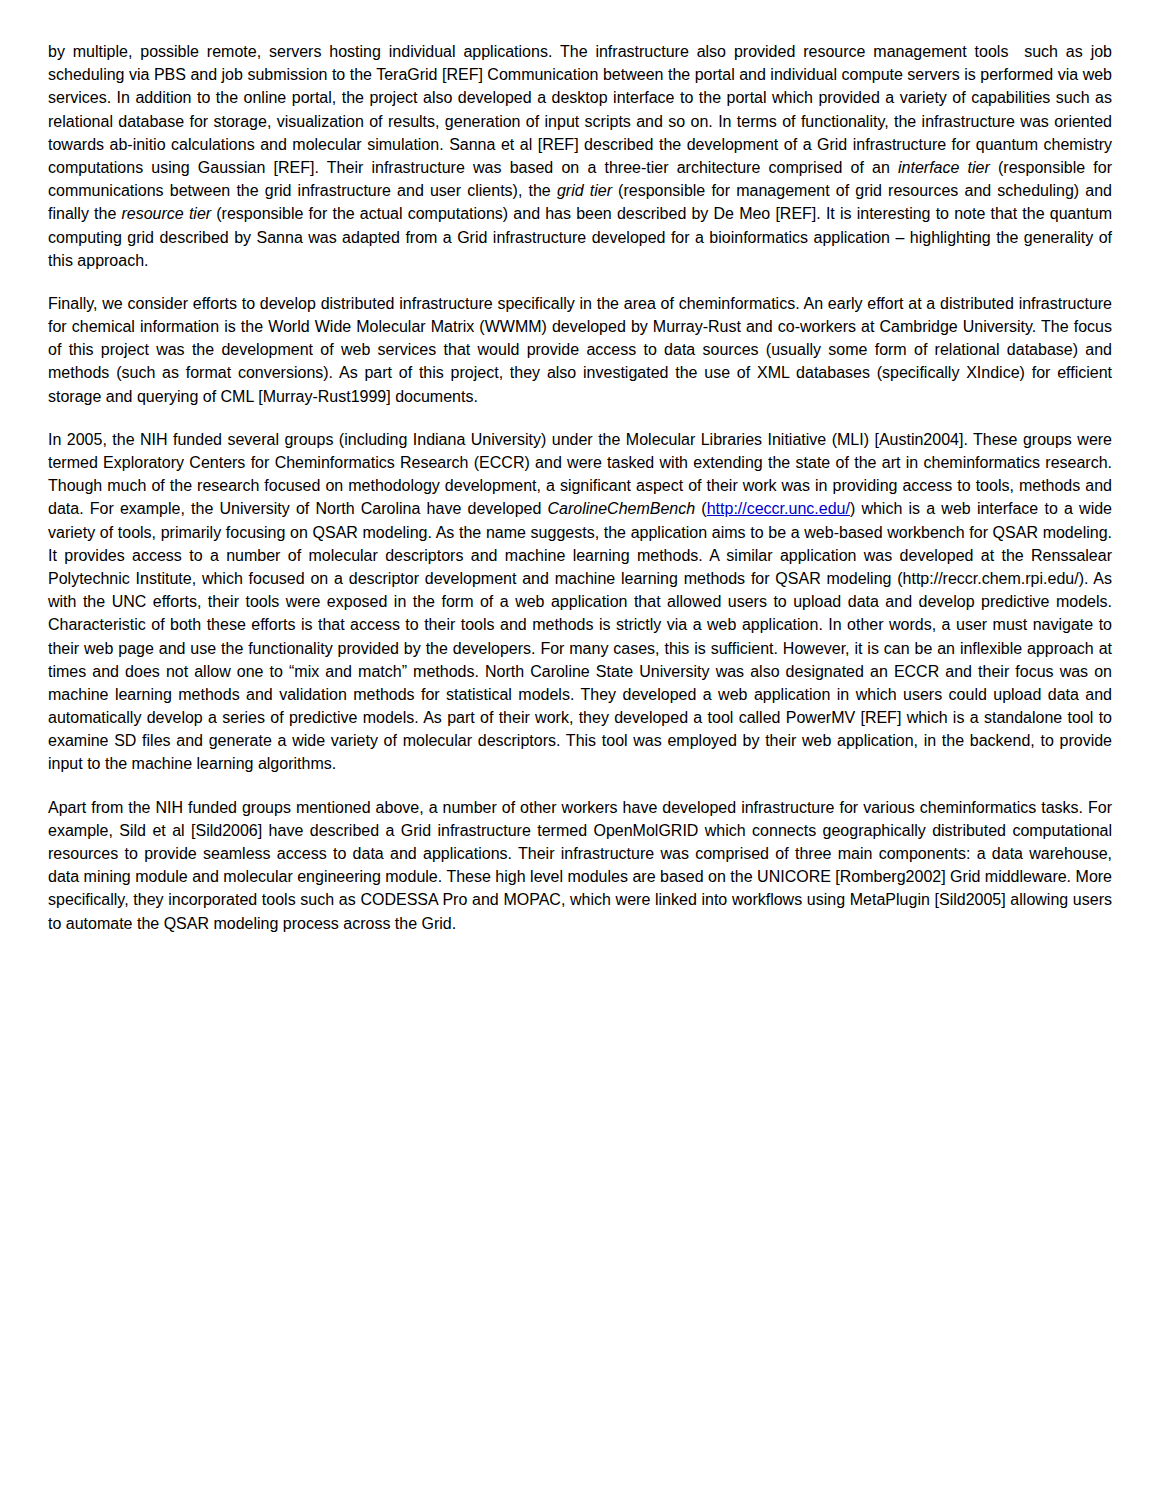by multiple, possible remote, servers hosting individual applications. The infrastructure also provided resource management tools such as job scheduling via PBS and job submission to the TeraGrid [REF] Communication between the portal and individual compute servers is performed via web services. In addition to the online portal, the project also developed a desktop interface to the portal which provided a variety of capabilities such as relational database for storage, visualization of results, generation of input scripts and so on. In terms of functionality, the infrastructure was oriented towards ab-initio calculations and molecular simulation. Sanna et al [REF] described the development of a Grid infrastructure for quantum chemistry computations using Gaussian [REF]. Their infrastructure was based on a three-tier architecture comprised of an interface tier (responsible for communications between the grid infrastructure and user clients), the grid tier (responsible for management of grid resources and scheduling) and finally the resource tier (responsible for the actual computations) and has been described by De Meo [REF]. It is interesting to note that the quantum computing grid described by Sanna was adapted from a Grid infrastructure developed for a bioinformatics application – highlighting the generality of this approach.
Finally, we consider efforts to develop distributed infrastructure specifically in the area of cheminformatics. An early effort at a distributed infrastructure for chemical information is the World Wide Molecular Matrix (WWMM) developed by Murray-Rust and co-workers at Cambridge University. The focus of this project was the development of web services that would provide access to data sources (usually some form of relational database) and methods (such as format conversions). As part of this project, they also investigated the use of XML databases (specifically XIndice) for efficient storage and querying of CML [Murray-Rust1999] documents.
In 2005, the NIH funded several groups (including Indiana University) under the Molecular Libraries Initiative (MLI) [Austin2004]. These groups were termed Exploratory Centers for Cheminformatics Research (ECCR) and were tasked with extending the state of the art in cheminformatics research. Though much of the research focused on methodology development, a significant aspect of their work was in providing access to tools, methods and data. For example, the University of North Carolina have developed CarolineChemBench (http://ceccr.unc.edu/) which is a web interface to a wide variety of tools, primarily focusing on QSAR modeling. As the name suggests, the application aims to be a web-based workbench for QSAR modeling. It provides access to a number of molecular descriptors and machine learning methods. A similar application was developed at the Renssalear Polytechnic Institute, which focused on a descriptor development and machine learning methods for QSAR modeling (http://reccr.chem.rpi.edu/). As with the UNC efforts, their tools were exposed in the form of a web application that allowed users to upload data and develop predictive models. Characteristic of both these efforts is that access to their tools and methods is strictly via a web application. In other words, a user must navigate to their web page and use the functionality provided by the developers. For many cases, this is sufficient. However, it is can be an inflexible approach at times and does not allow one to “mix and match” methods. North Caroline State University was also designated an ECCR and their focus was on machine learning methods and validation methods for statistical models. They developed a web application in which users could upload data and automatically develop a series of predictive models. As part of their work, they developed a tool called PowerMV [REF] which is a standalone tool to examine SD files and generate a wide variety of molecular descriptors. This tool was employed by their web application, in the backend, to provide input to the machine learning algorithms.
Apart from the NIH funded groups mentioned above, a number of other workers have developed infrastructure for various cheminformatics tasks. For example, Sild et al [Sild2006] have described a Grid infrastructure termed OpenMolGRID which connects geographically distributed computational resources to provide seamless access to data and applications. Their infrastructure was comprised of three main components: a data warehouse, data mining module and molecular engineering module. These high level modules are based on the UNICORE [Romberg2002] Grid middleware. More specifically, they incorporated tools such as CODESSA Pro and MOPAC, which were linked into workflows using MetaPlugin [Sild2005] allowing users to automate the QSAR modeling process across the Grid.